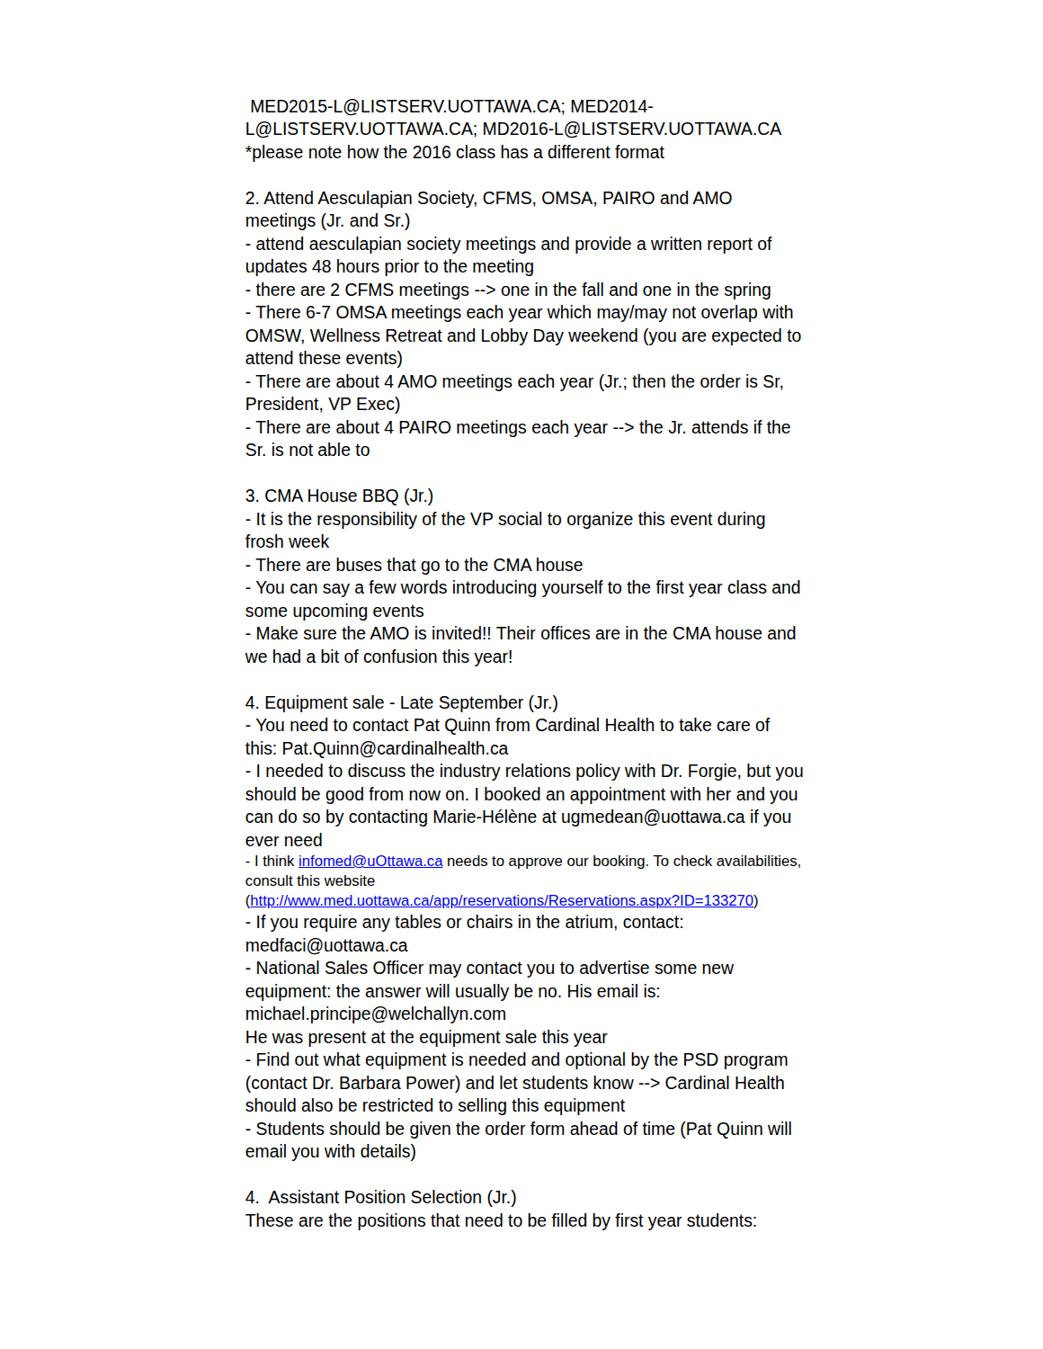MED2015-L@LISTSERV.UOTTAWA.CA; MED2014-L@LISTSERV.UOTTAWA.CA; MD2016-L@LISTSERV.UOTTAWA.CA
*please note how the 2016 class has a different format
2. Attend Aesculapian Society, CFMS, OMSA, PAIRO and AMO meetings (Jr. and Sr.)
- attend aesculapian society meetings and provide a written report of updates 48 hours prior to the meeting
- there are 2 CFMS meetings --> one in the fall and one in the spring
- There 6-7 OMSA meetings each year which may/may not overlap with OMSW, Wellness Retreat and Lobby Day weekend (you are expected to attend these events)
- There are about 4 AMO meetings each year (Jr.; then the order is Sr, President, VP Exec)
- There are about 4 PAIRO meetings each year --> the Jr. attends if the Sr. is not able to
3. CMA House BBQ (Jr.)
- It is the responsibility of the VP social to organize this event during frosh week
- There are buses that go to the CMA house
- You can say a few words introducing yourself to the first year class and some upcoming events
- Make sure the AMO is invited!! Their offices are in the CMA house and we had a bit of confusion this year!
4. Equipment sale - Late September (Jr.)
- You need to contact Pat Quinn from Cardinal Health to take care of this: Pat.Quinn@cardinalhealth.ca
- I needed to discuss the industry relations policy with Dr. Forgie, but you should be good from now on. I booked an appointment with her and you can do so by contacting Marie-Hélène at ugmedean@uottawa.ca if you ever need
- I think infomed@uOttawa.ca needs to approve our booking. To check availabilities, consult this website (http://www.med.uottawa.ca/app/reservations/Reservations.aspx?ID=133270)
- If you require any tables or chairs in the atrium, contact: medfaci@uottawa.ca
- National Sales Officer may contact you to advertise some new equipment: the answer will usually be no. His email is: michael.principe@welchallyn.com
He was present at the equipment sale this year
- Find out what equipment is needed and optional by the PSD program (contact Dr. Barbara Power) and let students know --> Cardinal Health should also be restricted to selling this equipment
- Students should be given the order form ahead of time (Pat Quinn will email you with details)
4. Assistant Position Selection (Jr.)
These are the positions that need to be filled by first year students: